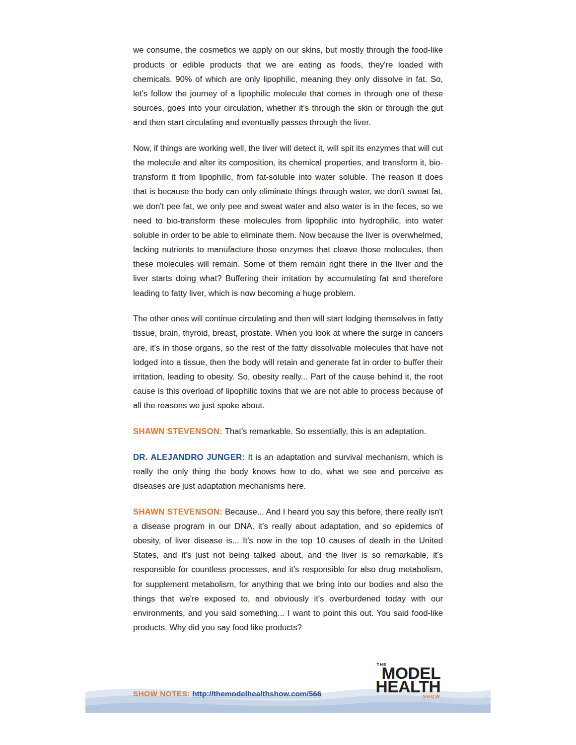we consume, the cosmetics we apply on our skins, but mostly through the food-like products or edible products that we are eating as foods, they're loaded with chemicals. 90% of which are only lipophilic, meaning they only dissolve in fat. So, let's follow the journey of a lipophilic molecule that comes in through one of these sources, goes into your circulation, whether it's through the skin or through the gut and then start circulating and eventually passes through the liver.
Now, if things are working well, the liver will detect it, will spit its enzymes that will cut the molecule and alter its composition, its chemical properties, and transform it, bio-transform it from lipophilic, from fat-soluble into water soluble. The reason it does that is because the body can only eliminate things through water, we don't sweat fat, we don't pee fat, we only pee and sweat water and also water is in the feces, so we need to bio-transform these molecules from lipophilic into hydrophilic, into water soluble in order to be able to eliminate them. Now because the liver is overwhelmed, lacking nutrients to manufacture those enzymes that cleave those molecules, then these molecules will remain. Some of them remain right there in the liver and the liver starts doing what? Buffering their irritation by accumulating fat and therefore leading to fatty liver, which is now becoming a huge problem.
The other ones will continue circulating and then will start lodging themselves in fatty tissue, brain, thyroid, breast, prostate. When you look at where the surge in cancers are, it's in those organs, so the rest of the fatty dissolvable molecules that have not lodged into a tissue, then the body will retain and generate fat in order to buffer their irritation, leading to obesity. So, obesity really... Part of the cause behind it, the root cause is this overload of lipophilic toxins that we are not able to process because of all the reasons we just spoke about.
SHAWN STEVENSON: That's remarkable. So essentially, this is an adaptation.
DR. ALEJANDRO JUNGER: It is an adaptation and survival mechanism, which is really the only thing the body knows how to do, what we see and perceive as diseases are just adaptation mechanisms here.
SHAWN STEVENSON: Because... And I heard you say this before, there really isn't a disease program in our DNA, it's really about adaptation, and so epidemics of obesity, of liver disease is... It's now in the top 10 causes of death in the United States, and it's just not being talked about, and the liver is so remarkable, it's responsible for countless processes, and it's responsible for also drug metabolism, for supplement metabolism, for anything that we bring into our bodies and also the things that we're exposed to, and obviously it's overburdened today with our environments, and you said something... I want to point this out. You said food-like products. Why did you say food like products?
SHOW NOTES: http://themodelhealthshow.com/566
THE Model Health SHOW